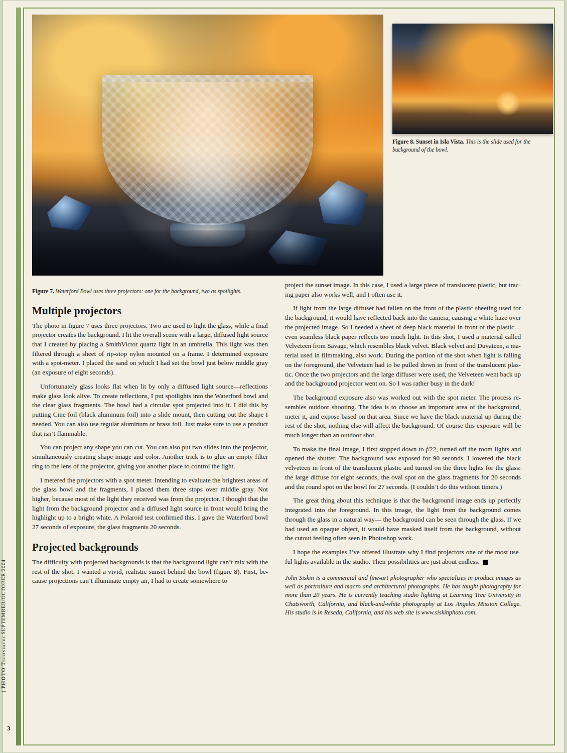| PHOTO Techniques SEPTEMBER/OCTOBER 2004
3
Figure 8. Sunset in Isla Vista. This is the slide used for the background of the bowl.
Figure 7. Waterford Bowl uses three projectors: one for the background, two as spotlights.
Multiple projectors
The photo in figure 7 uses three projectors. Two are used to light the glass, while a final projector creates the background. I lit the overall scene with a large, diffused light source that I created by placing a SmithVictor quartz light in an umbrella. This light was then filtered through a sheet of rip-stop nylon mounted on a frame. I determined exposure with a spot-meter. I placed the sand on which I had set the bowl just below middle gray (an exposure of eight seconds).
Unfortunately glass looks flat when lit by only a diffused light source—reflections make glass look alive. To create reflections, I put spotlights into the Waterford bowl and the clear glass fragments. The bowl had a circular spot projected into it. I did this by putting Cine foil (black aluminum foil) into a slide mount, then cutting out the shape I needed. You can also use regular aluminum or brass foil. Just make sure to use a product that isn’t flammable.
You can project any shape you can cut. You can also put two slides into the projector, simultaneously creating shape image and color. Another trick is to glue an empty filter ring to the lens of the projector, giving you another place to control the light.
I metered the projectors with a spot meter. Intending to evaluate the brightest areas of the glass bowl and the fragments, I placed them three stops over middle gray. Not higher, because most of the light they received was from the projector. I thought that the light from the background projector and a diffused light source in front would bring the highlight up to a bright white. A Polaroid test confirmed this. I gave the Waterford bowl 27 seconds of exposure, the glass fragments 20 seconds.
Projected backgrounds
The difficulty with projected backgrounds is that the background light can’t mix with the rest of the shot. I wanted a vivid, realistic sunset behind the bowl (figure 8). First, because projections can’t illuminate empty air, I had to create somewhere to
project the sunset image. In this case, I used a large piece of translucent plastic, but tracing paper also works well, and I often use it.
If light from the large diffuser had fallen on the front of the plastic sheeting used for the background, it would have reflected back into the camera, causing a white haze over the projected image. So I needed a sheet of deep black material in front of the plastic—even seamless black paper reflects too much light. In this shot, I used a material called Velveteen from Savage, which resembles black velvet. Black velvet and Duvateen, a material used in filmmaking, also work. During the portion of the shot when light is falling on the foreground, the Velveteen had to be pulled down in front of the translucent plastic. Once the two projectors and the large diffuser were used, the Velveteen went back up and the background projector went on. So I was rather busy in the dark!
The background exposure also was worked out with the spot meter. The process resembles outdoor shooting. The idea is to choose an important area of the background, meter it, and expose based on that area. Since we have the black material up during the rest of the shot, nothing else will affect the background. Of course this exposure will be much longer than an outdoor shot.
To make the final image, I first stopped down to f/22, turned off the room lights and opened the shutter. The background was exposed for 90 seconds. I lowered the black velveteen in front of the translucent plastic and turned on the three lights for the glass: the large diffuse for eight seconds, the oval spot on the glass fragments for 20 seconds and the round spot on the bowl for 27 seconds. (I couldn’t do this without timers.)
The great thing about this technique is that the background image ends up perfectly integrated into the foreground. In this image, the light from the background comes through the glass in a natural way— the background can be seen through the glass. If we had used an opaque object, it would have masked itself from the background, without the cutout feeling often seen in Photoshop work.
I hope the examples I’ve offered illustrate why I find projectors one of the most useful lights available in the studio. Their possibilities are just about endless.
John Siskin is a commercial and fine-art photographer who specializes in product images as well as portraiture and macro and architectural photographs. He has taught photography for more than 20 years. He is currently teaching studio lighting at Learning Tree University in Chatsworth, California, and black-and-white photography at Los Angeles Mission College. His studio is in Reseda, California, and his web site is www.siskinphoto.com.